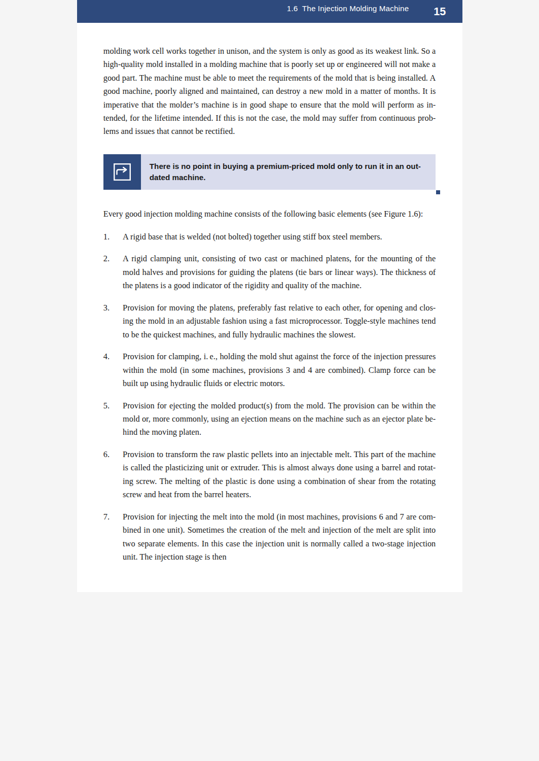1.6 The Injection Molding Machine
15
molding work cell works together in unison, and the system is only as good as its weakest link. So a high-quality mold installed in a molding machine that is poorly set up or engineered will not make a good part. The machine must be able to meet the requirements of the mold that is being installed. A good machine, poorly aligned and maintained, can destroy a new mold in a matter of months. It is imperative that the molder’s machine is in good shape to ensure that the mold will perform as intended, for the lifetime intended. If this is not the case, the mold may suffer from continuous problems and issues that cannot be rectified.
There is no point in buying a premium-priced mold only to run it in an out-dated machine.
Every good injection molding machine consists of the following basic elements (see Figure 1.6):
A rigid base that is welded (not bolted) together using stiff box steel members.
A rigid clamping unit, consisting of two cast or machined platens, for the mounting of the mold halves and provisions for guiding the platens (tie bars or linear ways). The thickness of the platens is a good indicator of the rigidity and quality of the machine.
Provision for moving the platens, preferably fast relative to each other, for opening and closing the mold in an adjustable fashion using a fast microprocessor. Toggle-style machines tend to be the quickest machines, and fully hydraulic machines the slowest.
Provision for clamping, i. e., holding the mold shut against the force of the injection pressures within the mold (in some machines, provisions 3 and 4 are combined). Clamp force can be built up using hydraulic fluids or electric motors.
Provision for ejecting the molded product(s) from the mold. The provision can be within the mold or, more commonly, using an ejection means on the machine such as an ejector plate behind the moving platen.
Provision to transform the raw plastic pellets into an injectable melt. This part of the machine is called the plasticizing unit or extruder. This is almost always done using a barrel and rotating screw. The melting of the plastic is done using a combination of shear from the rotating screw and heat from the barrel heaters.
Provision for injecting the melt into the mold (in most machines, provisions 6 and 7 are combined in one unit). Sometimes the creation of the melt and injection of the melt are split into two separate elements. In this case the injection unit is normally called a two-stage injection unit. The injection stage is then